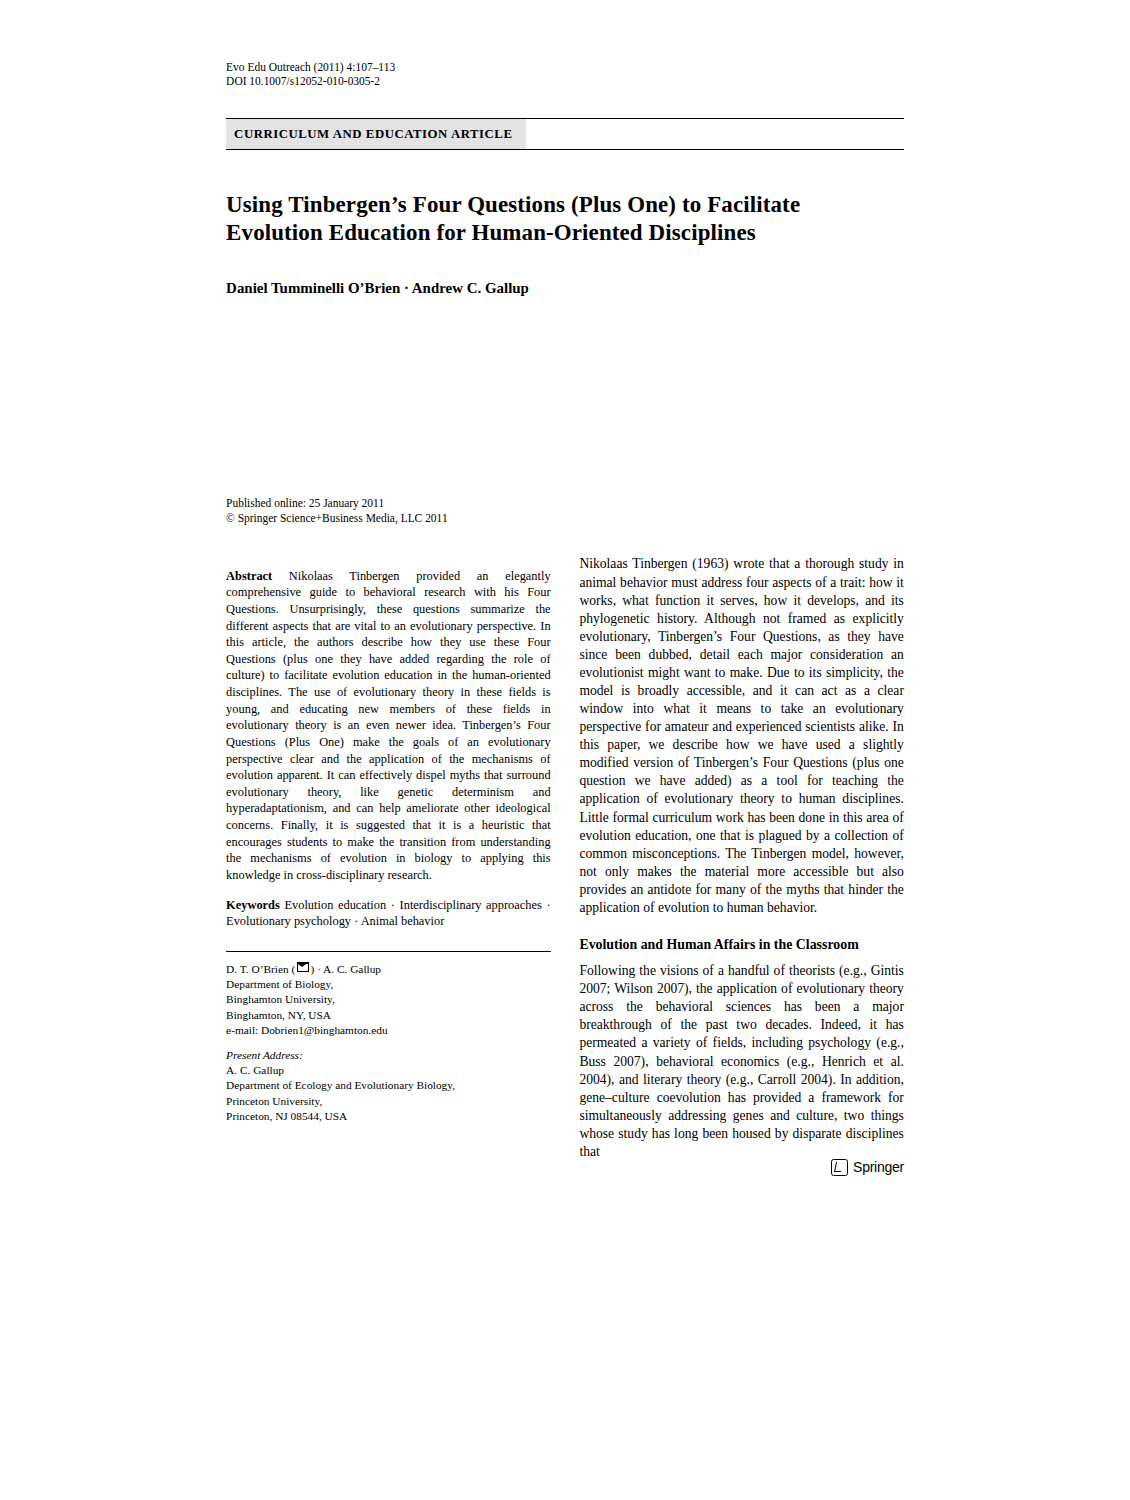Evo Edu Outreach (2011) 4:107–113 DOI 10.1007/s12052-010-0305-2
CURRICULUM AND EDUCATION ARTICLE
Using Tinbergen’s Four Questions (Plus One) to Facilitate
Evolution Education for Human-Oriented Disciplines
Daniel Tumminelli O’Brien · Andrew C. Gallup
Published online: 25 January 2011
© Springer Science+Business Media, LLC 2011
Abstract Nikolaas Tinbergen provided an elegantly comprehensive guide to behavioral research with his Four Questions. Unsurprisingly, these questions summarize the different aspects that are vital to an evolutionary perspective. In this article, the authors describe how they use these Four Questions (plus one they have added regarding the role of culture) to facilitate evolution education in the human-oriented disciplines. The use of evolutionary theory in these fields is young, and educating new members of these fields in evolutionary theory is an even newer idea. Tinbergen’s Four Questions (Plus One) make the goals of an evolutionary perspective clear and the application of the mechanisms of evolution apparent. It can effectively dispel myths that surround evolutionary theory, like genetic determinism and hyperadaptationism, and can help ameliorate other ideological concerns. Finally, it is suggested that it is a heuristic that encourages students to make the transition from understanding the mechanisms of evolution in biology to applying this knowledge in cross-disciplinary research.
Keywords Evolution education · Interdisciplinary approaches · Evolutionary psychology · Animal behavior
D. T. O’Brien ( ) · A. C. Gallup
Department of Biology,
Binghamton University,
Binghamton, NY, USA
e-mail: Dobrien1@binghamton.edu
Present Address:
A. C. Gallup
Department of Ecology and Evolutionary Biology,
Princeton University,
Princeton, NJ 08544, USA
Nikolaas Tinbergen (1963) wrote that a thorough study in animal behavior must address four aspects of a trait: how it works, what function it serves, how it develops, and its phylogenetic history. Although not framed as explicitly evolutionary, Tinbergen’s Four Questions, as they have since been dubbed, detail each major consideration an evolutionist might want to make. Due to its simplicity, the model is broadly accessible, and it can act as a clear window into what it means to take an evolutionary perspective for amateur and experienced scientists alike. In this paper, we describe how we have used a slightly modified version of Tinbergen’s Four Questions (plus one question we have added) as a tool for teaching the application of evolutionary theory to human disciplines. Little formal curriculum work has been done in this area of evolution education, one that is plagued by a collection of common misconceptions. The Tinbergen model, however, not only makes the material more accessible but also provides an antidote for many of the myths that hinder the application of evolution to human behavior.
Evolution and Human Affairs in the Classroom
Following the visions of a handful of theorists (e.g., Gintis 2007; Wilson 2007), the application of evolutionary theory across the behavioral sciences has been a major breakthrough of the past two decades. Indeed, it has permeated a variety of fields, including psychology (e.g., Buss 2007), behavioral economics (e.g., Henrich et al. 2004), and literary theory (e.g., Carroll 2004). In addition, gene–culture coevolution has provided a framework for simultaneously addressing genes and culture, two things whose study has long been housed by disparate disciplines that
Springer